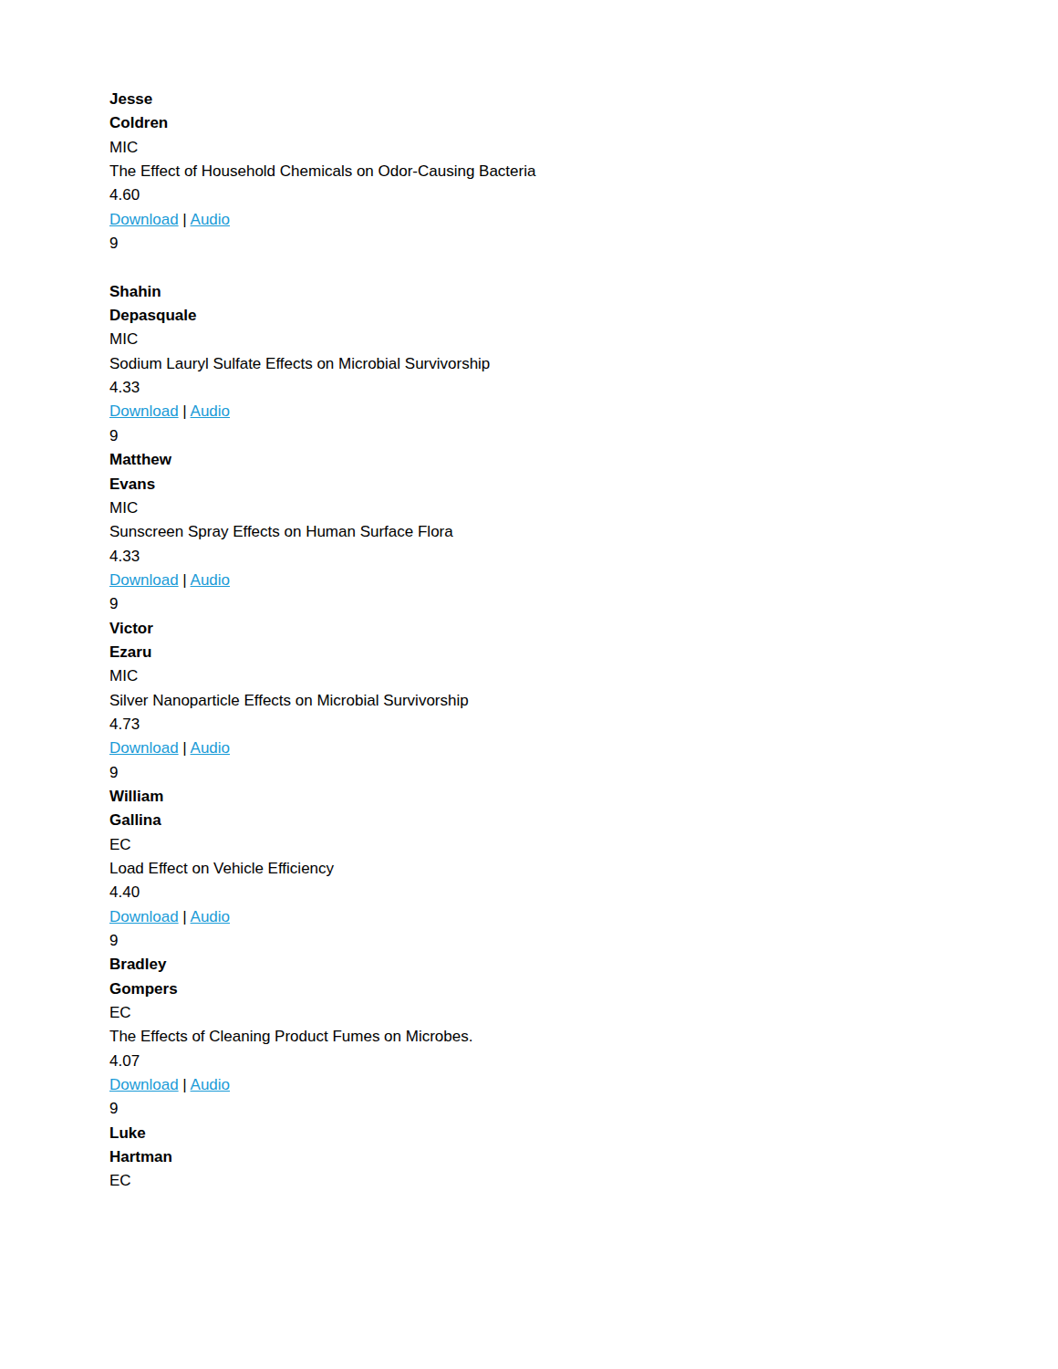Jesse
Coldren
MIC
The Effect of Household Chemicals on Odor-Causing Bacteria
4.60
Download | Audio
9
Shahin
Depasquale
MIC
Sodium Lauryl Sulfate Effects on Microbial Survivorship
4.33
Download | Audio
9
Matthew
Evans
MIC
Sunscreen Spray Effects on Human Surface Flora
4.33
Download | Audio
9
Victor
Ezaru
MIC
Silver Nanoparticle Effects on Microbial Survivorship
4.73
Download | Audio
9
William
Gallina
EC
Load Effect on Vehicle Efficiency
4.40
Download | Audio
9
Bradley
Gompers
EC
The Effects of Cleaning Product Fumes on Microbes.
4.07
Download | Audio
9
Luke
Hartman
EC